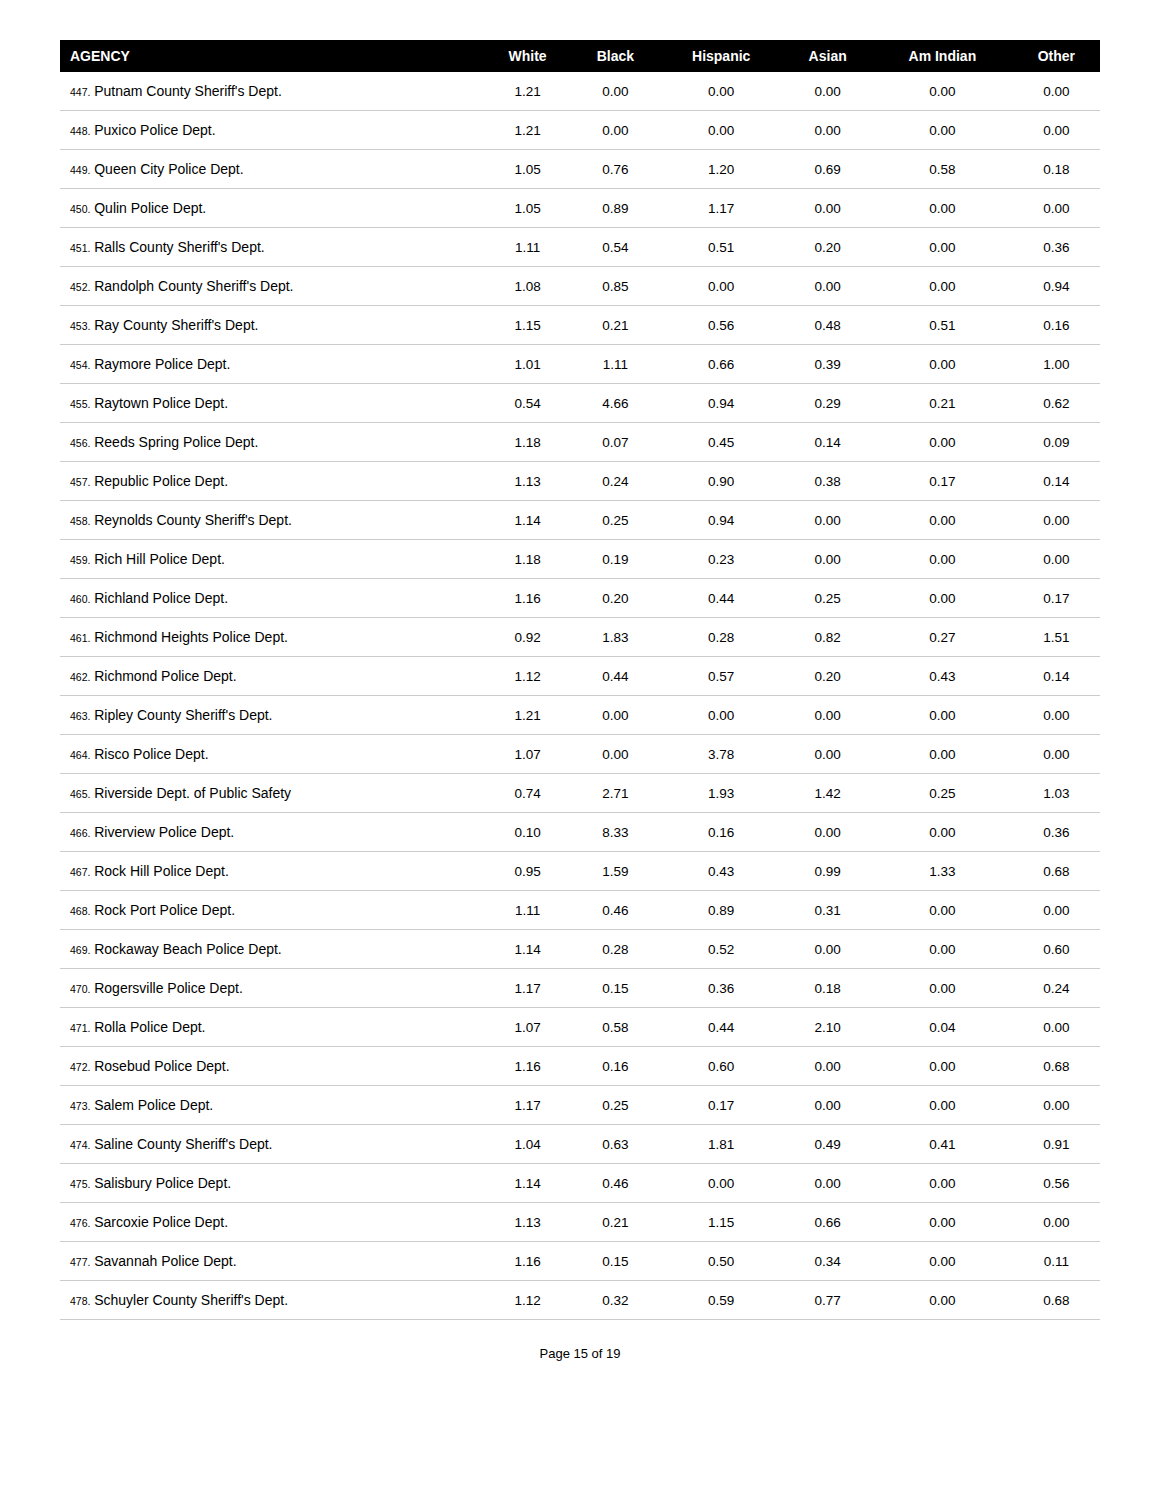| AGENCY | White | Black | Hispanic | Asian | Am Indian | Other |
| --- | --- | --- | --- | --- | --- | --- |
| 447. Putnam County Sheriff's Dept. | 1.21 | 0.00 | 0.00 | 0.00 | 0.00 | 0.00 |
| 448. Puxico Police Dept. | 1.21 | 0.00 | 0.00 | 0.00 | 0.00 | 0.00 |
| 449. Queen City Police Dept. | 1.05 | 0.76 | 1.20 | 0.69 | 0.58 | 0.18 |
| 450. Qulin Police Dept. | 1.05 | 0.89 | 1.17 | 0.00 | 0.00 | 0.00 |
| 451. Ralls County Sheriff's Dept. | 1.11 | 0.54 | 0.51 | 0.20 | 0.00 | 0.36 |
| 452. Randolph County Sheriff's Dept. | 1.08 | 0.85 | 0.00 | 0.00 | 0.00 | 0.94 |
| 453. Ray County Sheriff's Dept. | 1.15 | 0.21 | 0.56 | 0.48 | 0.51 | 0.16 |
| 454. Raymore Police Dept. | 1.01 | 1.11 | 0.66 | 0.39 | 0.00 | 1.00 |
| 455. Raytown Police Dept. | 0.54 | 4.66 | 0.94 | 0.29 | 0.21 | 0.62 |
| 456. Reeds Spring Police Dept. | 1.18 | 0.07 | 0.45 | 0.14 | 0.00 | 0.09 |
| 457. Republic Police Dept. | 1.13 | 0.24 | 0.90 | 0.38 | 0.17 | 0.14 |
| 458. Reynolds County Sheriff's Dept. | 1.14 | 0.25 | 0.94 | 0.00 | 0.00 | 0.00 |
| 459. Rich Hill Police Dept. | 1.18 | 0.19 | 0.23 | 0.00 | 0.00 | 0.00 |
| 460. Richland Police Dept. | 1.16 | 0.20 | 0.44 | 0.25 | 0.00 | 0.17 |
| 461. Richmond Heights Police Dept. | 0.92 | 1.83 | 0.28 | 0.82 | 0.27 | 1.51 |
| 462. Richmond Police Dept. | 1.12 | 0.44 | 0.57 | 0.20 | 0.43 | 0.14 |
| 463. Ripley County Sheriff's Dept. | 1.21 | 0.00 | 0.00 | 0.00 | 0.00 | 0.00 |
| 464. Risco Police Dept. | 1.07 | 0.00 | 3.78 | 0.00 | 0.00 | 0.00 |
| 465. Riverside Dept. of Public Safety | 0.74 | 2.71 | 1.93 | 1.42 | 0.25 | 1.03 |
| 466. Riverview Police Dept. | 0.10 | 8.33 | 0.16 | 0.00 | 0.00 | 0.36 |
| 467. Rock Hill Police Dept. | 0.95 | 1.59 | 0.43 | 0.99 | 1.33 | 0.68 |
| 468. Rock Port Police Dept. | 1.11 | 0.46 | 0.89 | 0.31 | 0.00 | 0.00 |
| 469. Rockaway Beach Police Dept. | 1.14 | 0.28 | 0.52 | 0.00 | 0.00 | 0.60 |
| 470. Rogersville Police Dept. | 1.17 | 0.15 | 0.36 | 0.18 | 0.00 | 0.24 |
| 471. Rolla Police Dept. | 1.07 | 0.58 | 0.44 | 2.10 | 0.04 | 0.00 |
| 472. Rosebud Police Dept. | 1.16 | 0.16 | 0.60 | 0.00 | 0.00 | 0.68 |
| 473. Salem Police Dept. | 1.17 | 0.25 | 0.17 | 0.00 | 0.00 | 0.00 |
| 474. Saline County Sheriff's Dept. | 1.04 | 0.63 | 1.81 | 0.49 | 0.41 | 0.91 |
| 475. Salisbury Police Dept. | 1.14 | 0.46 | 0.00 | 0.00 | 0.00 | 0.56 |
| 476. Sarcoxie Police Dept. | 1.13 | 0.21 | 1.15 | 0.66 | 0.00 | 0.00 |
| 477. Savannah Police Dept. | 1.16 | 0.15 | 0.50 | 0.34 | 0.00 | 0.11 |
| 478. Schuyler County Sheriff's Dept. | 1.12 | 0.32 | 0.59 | 0.77 | 0.00 | 0.68 |
Page 15 of 19